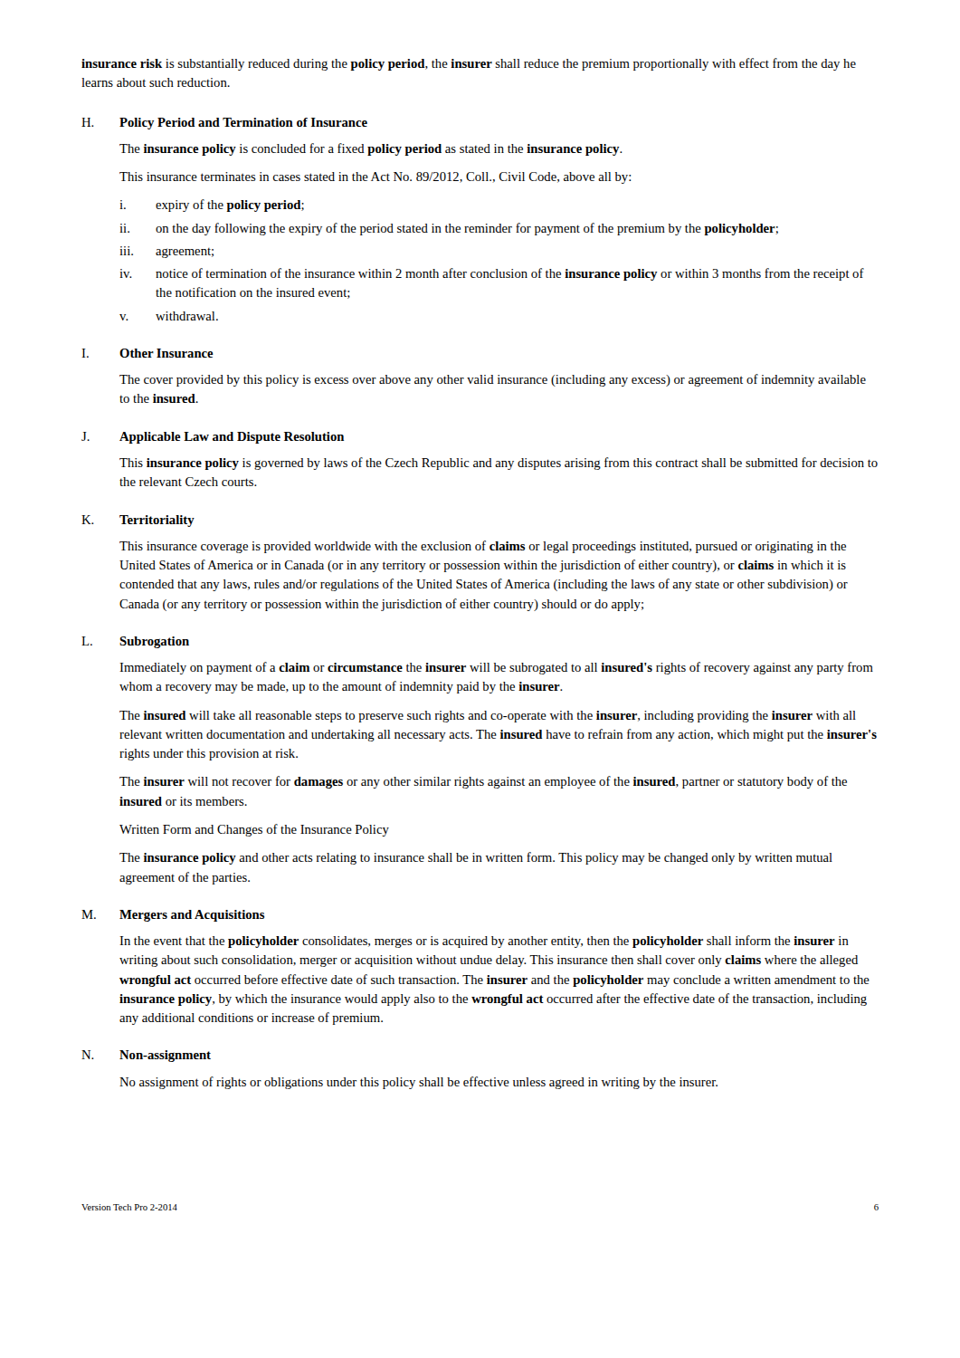insurance risk is substantially reduced during the policy period, the insurer shall reduce the premium proportionally with effect from the day he learns about such reduction.
H. Policy Period and Termination of Insurance
The insurance policy is concluded for a fixed policy period as stated in the insurance policy.
This insurance terminates in cases stated in the Act No. 89/2012, Coll., Civil Code, above all by:
expiry of the policy period;
on the day following the expiry of the period stated in the reminder for payment of the premium by the policyholder;
agreement;
notice of termination of the insurance within 2 month after conclusion of the insurance policy or within 3 months from the receipt of the notification on the insured event;
withdrawal.
I. Other Insurance
The cover provided by this policy is excess over above any other valid insurance (including any excess) or agreement of indemnity available to the insured.
J. Applicable Law and Dispute Resolution
This insurance policy is governed by laws of the Czech Republic and any disputes arising from this contract shall be submitted for decision to the relevant Czech courts.
K. Territoriality
This insurance coverage is provided worldwide with the exclusion of claims or legal proceedings instituted, pursued or originating in the United States of America or in Canada (or in any territory or possession within the jurisdiction of either country), or claims in which it is contended that any laws, rules and/or regulations of the United States of America (including the laws of any state or other subdivision) or Canada (or any territory or possession within the jurisdiction of either country) should or do apply;
L. Subrogation
Immediately on payment of a claim or circumstance the insurer will be subrogated to all insured's rights of recovery against any party from whom a recovery may be made, up to the amount of indemnity paid by the insurer.
The insured will take all reasonable steps to preserve such rights and co-operate with the insurer, including providing the insurer with all relevant written documentation and undertaking all necessary acts. The insured have to refrain from any action, which might put the insurer's rights under this provision at risk.
The insurer will not recover for damages or any other similar rights against an employee of the insured, partner or statutory body of the insured or its members.
Written Form and Changes of the Insurance Policy
The insurance policy and other acts relating to insurance shall be in written form. This policy may be changed only by written mutual agreement of the parties.
M. Mergers and Acquisitions
In the event that the policyholder consolidates, merges or is acquired by another entity, then the policyholder shall inform the insurer in writing about such consolidation, merger or acquisition without undue delay. This insurance then shall cover only claims where the alleged wrongful act occurred before effective date of such transaction. The insurer and the policyholder may conclude a written amendment to the insurance policy, by which the insurance would apply also to the wrongful act occurred after the effective date of the transaction, including any additional conditions or increase of premium.
N. Non-assignment
No assignment of rights or obligations under this policy shall be effective unless agreed in writing by the insurer.
Version Tech Pro 2-2014 6